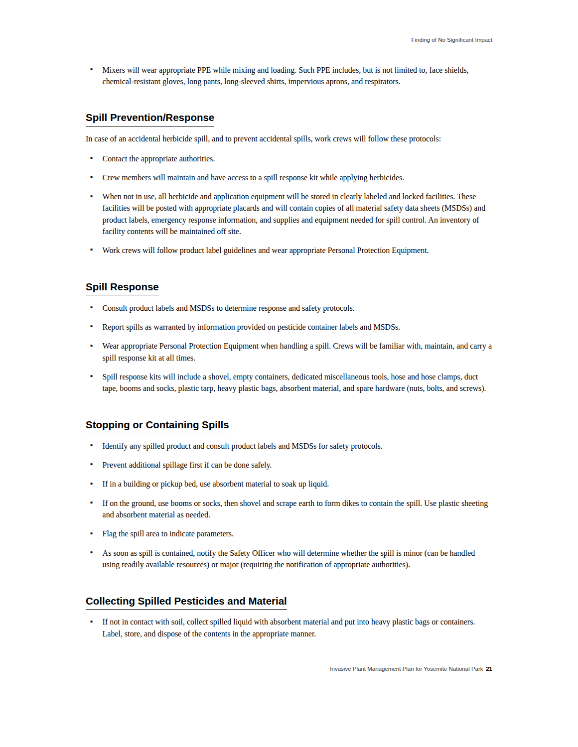Finding of No Significant Impact
Mixers will wear appropriate PPE while mixing and loading. Such PPE includes, but is not limited to, face shields, chemical-resistant gloves, long pants, long-sleeved shirts, impervious aprons, and respirators.
Spill Prevention/Response
In case of an accidental herbicide spill, and to prevent accidental spills, work crews will follow these protocols:
Contact the appropriate authorities.
Crew members will maintain and have access to a spill response kit while applying herbicides.
When not in use, all herbicide and application equipment will be stored in clearly labeled and locked facilities. These facilities will be posted with appropriate placards and will contain copies of all material safety data sheets (MSDSs) and product labels, emergency response information, and supplies and equipment needed for spill control. An inventory of facility contents will be maintained off site.
Work crews will follow product label guidelines and wear appropriate Personal Protection Equipment.
Spill Response
Consult product labels and MSDSs to determine response and safety protocols.
Report spills as warranted by information provided on pesticide container labels and MSDSs.
Wear appropriate Personal Protection Equipment when handling a spill. Crews will be familiar with, maintain, and carry a spill response kit at all times.
Spill response kits will include a shovel, empty containers, dedicated miscellaneous tools, hose and hose clamps, duct tape, booms and socks, plastic tarp, heavy plastic bags, absorbent material, and spare hardware (nuts, bolts, and screws).
Stopping or Containing Spills
Identify any spilled product and consult product labels and MSDSs for safety protocols.
Prevent additional spillage first if can be done safely.
If in a building or pickup bed, use absorbent material to soak up liquid.
If on the ground, use booms or socks, then shovel and scrape earth to form dikes to contain the spill. Use plastic sheeting and absorbent material as needed.
Flag the spill area to indicate parameters.
As soon as spill is contained, notify the Safety Officer who will determine whether the spill is minor (can be handled using readily available resources) or major (requiring the notification of appropriate authorities).
Collecting Spilled Pesticides and Material
If not in contact with soil, collect spilled liquid with absorbent material and put into heavy plastic bags or containers. Label, store, and dispose of the contents in the appropriate manner.
Invasive Plant Management Plan for Yosemite National Park21